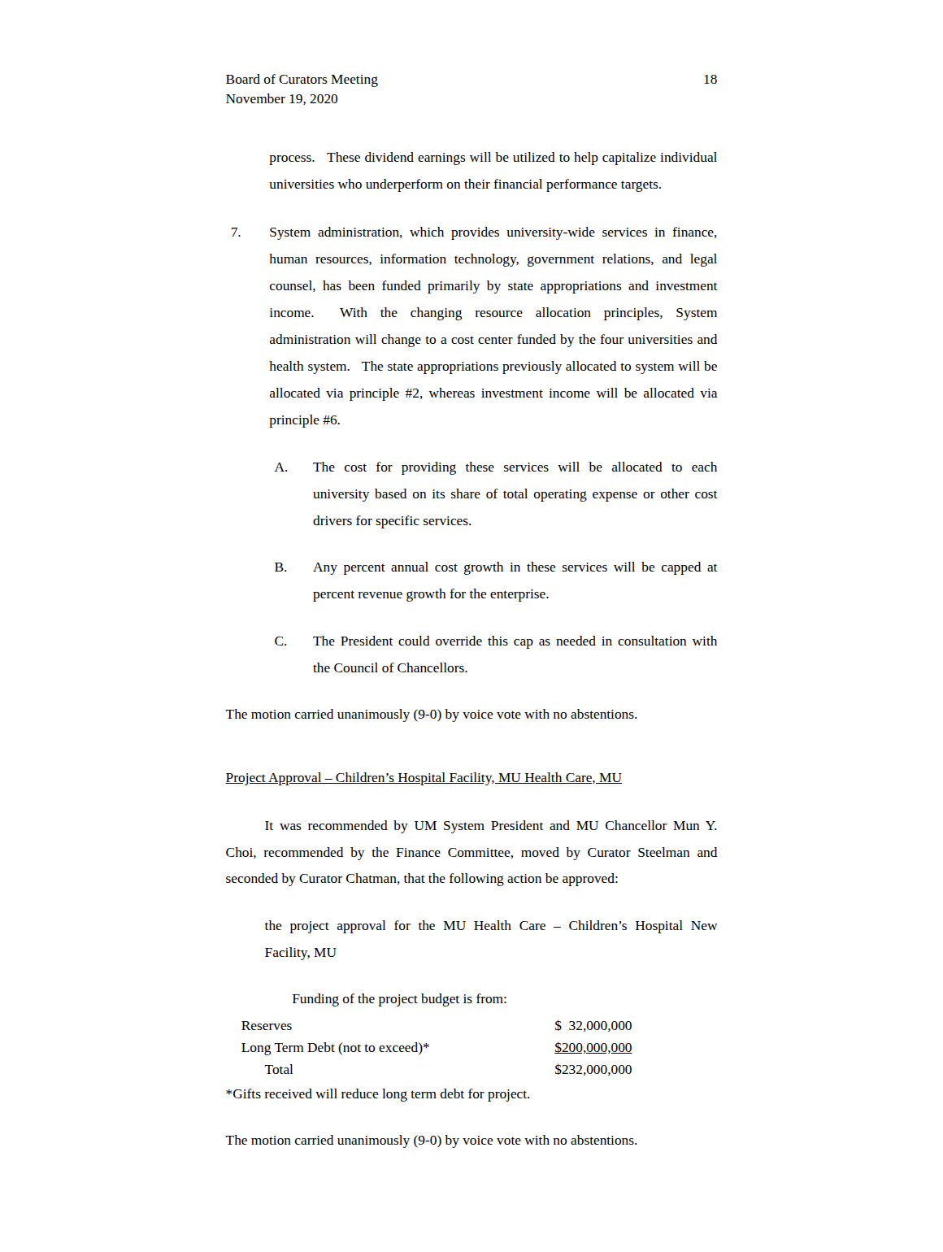Board of Curators Meeting
November 19, 2020
18
process. These dividend earnings will be utilized to help capitalize individual universities who underperform on their financial performance targets.
7.
System administration, which provides university-wide services in finance, human resources, information technology, government relations, and legal counsel, has been funded primarily by state appropriations and investment income. With the changing resource allocation principles, System administration will change to a cost center funded by the four universities and health system. The state appropriations previously allocated to system will be allocated via principle #2, whereas investment income will be allocated via principle #6.
A.
The cost for providing these services will be allocated to each university based on its share of total operating expense or other cost drivers for specific services.
B.
Any percent annual cost growth in these services will be capped at percent revenue growth for the enterprise.
C.
The President could override this cap as needed in consultation with the Council of Chancellors.
The motion carried unanimously (9-0) by voice vote with no abstentions.
Project Approval – Children’s Hospital Facility, MU Health Care, MU
It was recommended by UM System President and MU Chancellor Mun Y. Choi, recommended by the Finance Committee, moved by Curator Steelman and seconded by Curator Chatman, that the following action be approved:
the project approval for the MU Health Care – Children’s Hospital New Facility, MU
Funding of the project budget is from:
| Reserves | $ 32,000,000 |
| Long Term Debt (not to exceed)* | $200,000,000 |
| Total | $232,000,000 |
*Gifts received will reduce long term debt for project.
The motion carried unanimously (9-0) by voice vote with no abstentions.